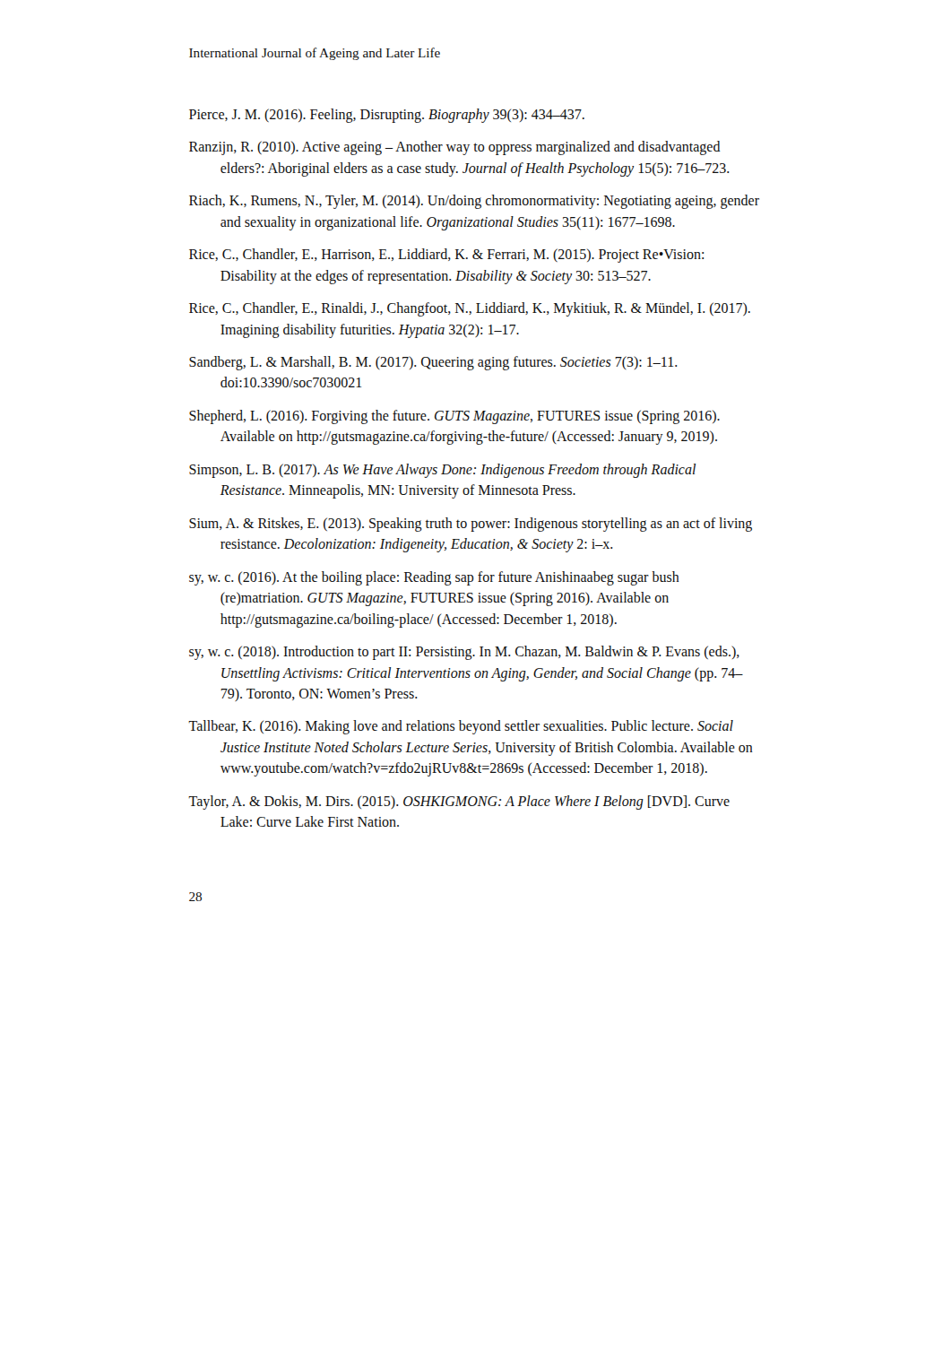International Journal of Ageing and Later Life
Pierce, J. M. (2016). Feeling, Disrupting. Biography 39(3): 434–437.
Ranzijn, R. (2010). Active ageing – Another way to oppress marginalized and disadvantaged elders?: Aboriginal elders as a case study. Journal of Health Psychology 15(5): 716–723.
Riach, K., Rumens, N., Tyler, M. (2014). Un/doing chromonormativity: Negotiating ageing, gender and sexuality in organizational life. Organizational Studies 35(11): 1677–1698.
Rice, C., Chandler, E., Harrison, E., Liddiard, K. & Ferrari, M. (2015). Project Re•Vision: Disability at the edges of representation. Disability & Society 30: 513–527.
Rice, C., Chandler, E., Rinaldi, J., Changfoot, N., Liddiard, K., Mykitiuk, R. & Mündel, I. (2017). Imagining disability futurities. Hypatia 32(2): 1–17.
Sandberg, L. & Marshall, B. M. (2017). Queering aging futures. Societies 7(3): 1–11. doi:10.3390/soc7030021
Shepherd, L. (2016). Forgiving the future. GUTS Magazine, FUTURES issue (Spring 2016). Available on http://gutsmagazine.ca/forgiving-the-future/ (Accessed: January 9, 2019).
Simpson, L. B. (2017). As We Have Always Done: Indigenous Freedom through Radical Resistance. Minneapolis, MN: University of Minnesota Press.
Sium, A. & Ritskes, E. (2013). Speaking truth to power: Indigenous storytelling as an act of living resistance. Decolonization: Indigeneity, Education, & Society 2: i–x.
sy, w. c. (2016). At the boiling place: Reading sap for future Anishinaabeg sugar bush (re)matriation. GUTS Magazine, FUTURES issue (Spring 2016). Available on http://gutsmagazine.ca/boiling-place/ (Accessed: December 1, 2018).
sy, w. c. (2018). Introduction to part II: Persisting. In M. Chazan, M. Baldwin & P. Evans (eds.), Unsettling Activisms: Critical Interventions on Aging, Gender, and Social Change (pp. 74–79). Toronto, ON: Women’s Press.
Tallbear, K. (2016). Making love and relations beyond settler sexualities. Public lecture. Social Justice Institute Noted Scholars Lecture Series, University of British Colombia. Available on www.youtube.com/watch?v=zfdo2ujRUv8&t=2869s (Accessed: December 1, 2018).
Taylor, A. & Dokis, M. Dirs. (2015). OSHKIGMONG: A Place Where I Belong [DVD]. Curve Lake: Curve Lake First Nation.
28